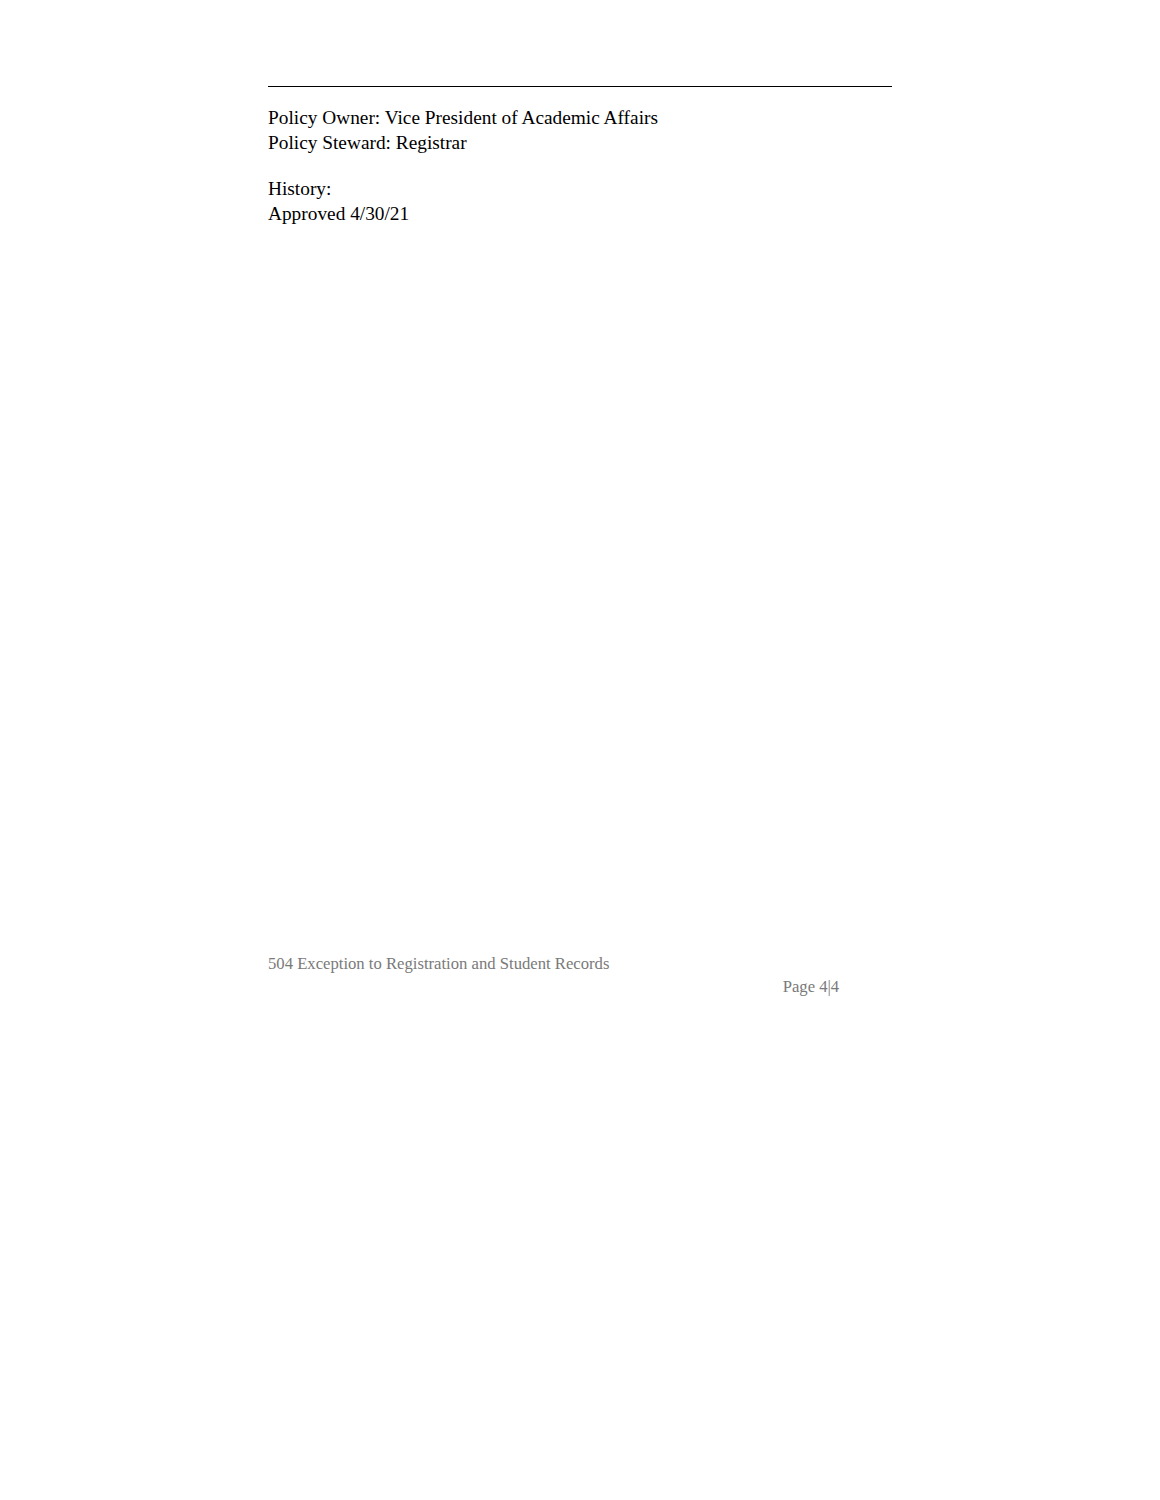Policy Owner: Vice President of Academic Affairs
Policy Steward: Registrar
History:
Approved 4/30/21
504 Exception to Registration and Student Records
Page 4|4